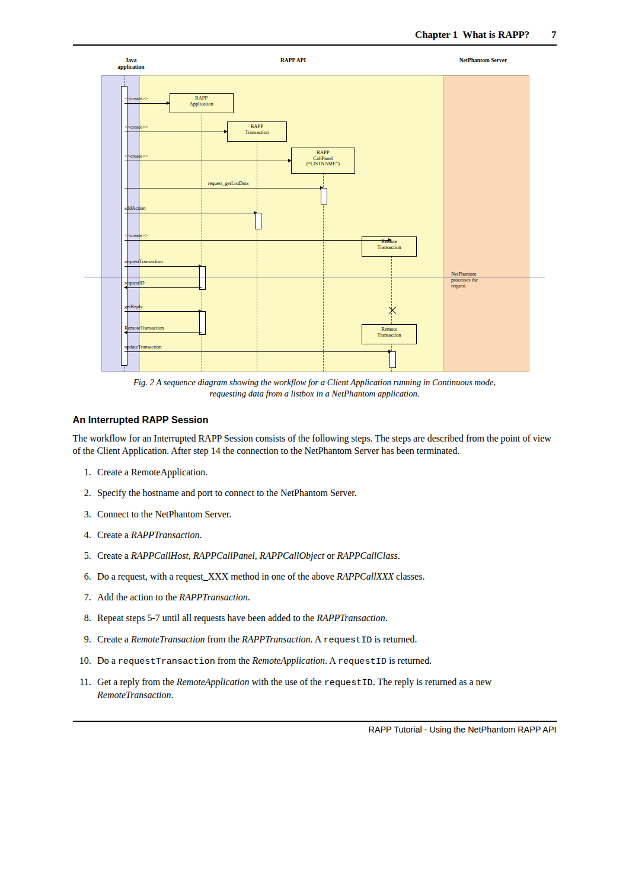Chapter 1 What is RAPP?7
Java
application RAPP API NetPhantom Server
RAPP
Application
RAPP
Transaction
RAPP
CallPanel
(“LISTNAME”)
Remote
Transaction
Remote
Transaction
<<create>>
<<create>>
<<create>>
request_getListData
addAction
<<create>>
requestTransaction
requestID
getReply
RemoteTransaction
updateTransaction
NetPhantom
processes the
request
Fig. 2 A sequence diagram showing the workflow for a Client Application running in Continuous mode, requesting data from a listbox in a NetPhantom application.
An Interrupted RAPP Session
The workflow for an Interrupted RAPP Session consists of the following steps. The steps are described from the point of view of the Client Application. After step 14 the connection to the NetPhantom Server has been terminated.
Create a RemoteApplication.
Specify the hostname and port to connect to the NetPhantom Server.
Connect to the NetPhantom Server.
Create a RAPPTransaction.
Create a RAPPCallHost, RAPPCallPanel, RAPPCallObject or RAPPCallClass.
Do a request, with a request_XXX method in one of the above RAPPCallXXX classes.
Add the action to the RAPPTransaction.
Repeat steps 5-7 until all requests have been added to the RAPPTransaction.
Create a RemoteTransaction from the RAPPTransaction. A requestID is returned.
Do a requestTransaction from the RemoteApplication. A requestID is returned.
Get a reply from the RemoteApplication with the use of the requestID. The reply is returned as a new RemoteTransaction.
RAPP Tutorial - Using the NetPhantom RAPP API